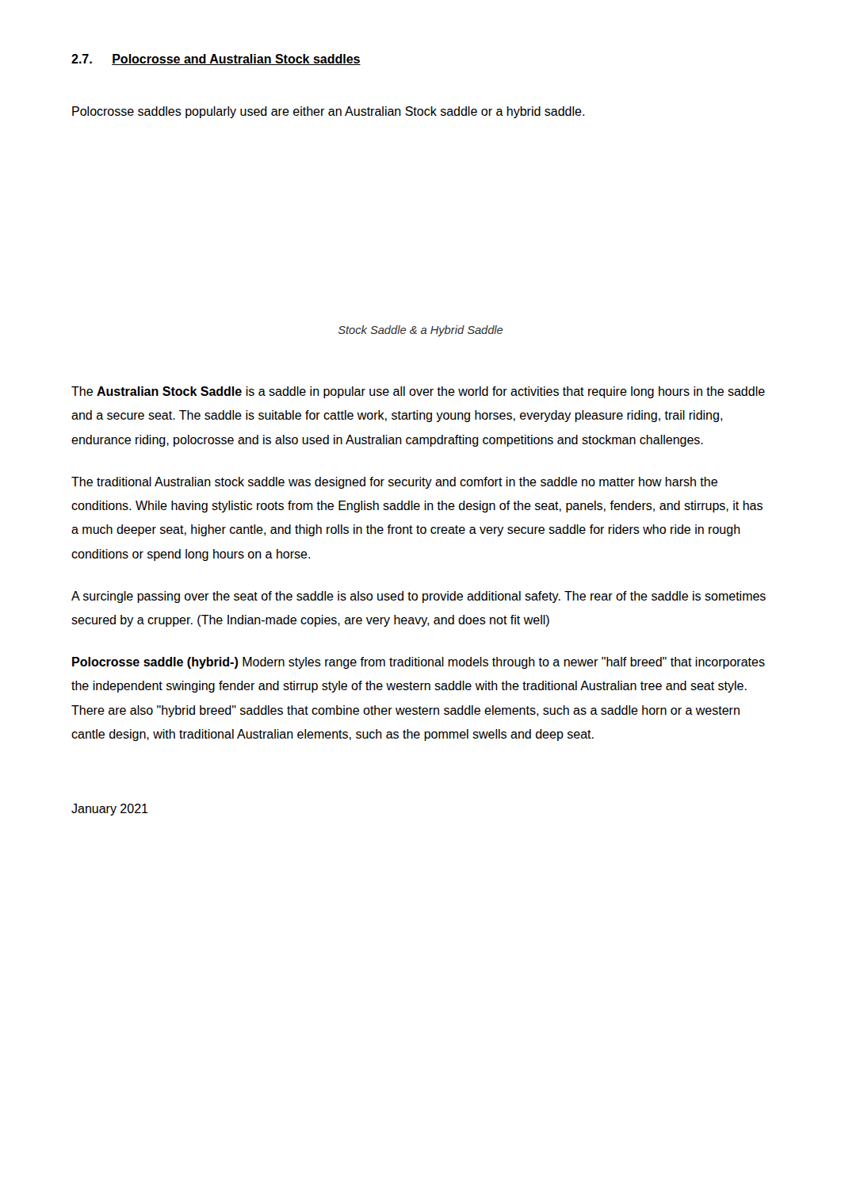2.7. Polocrosse and Australian Stock saddles
Polocrosse saddles popularly used are either an Australian Stock saddle or a hybrid saddle.
Stock Saddle & a Hybrid Saddle
The Australian Stock Saddle is a saddle in popular use all over the world for activities that require long hours in the saddle and a secure seat. The saddle is suitable for cattle work, starting young horses, everyday pleasure riding, trail riding, endurance riding, polocrosse and is also used in Australian campdrafting competitions and stockman challenges.
The traditional Australian stock saddle was designed for security and comfort in the saddle no matter how harsh the conditions. While having stylistic roots from the English saddle in the design of the seat, panels, fenders, and stirrups, it has a much deeper seat, higher cantle, and thigh rolls in the front to create a very secure saddle for riders who ride in rough conditions or spend long hours on a horse.
A surcingle passing over the seat of the saddle is also used to provide additional safety. The rear of the saddle is sometimes secured by a crupper. (The Indian-made copies, are very heavy, and does not fit well)
Polocrosse saddle (hybrid-) Modern styles range from traditional models through to a newer "half breed" that incorporates the independent swinging fender and stirrup style of the western saddle with the traditional Australian tree and seat style. There are also "hybrid breed" saddles that combine other western saddle elements, such as a saddle horn or a western cantle design, with traditional Australian elements, such as the pommel swells and deep seat.
January 2021